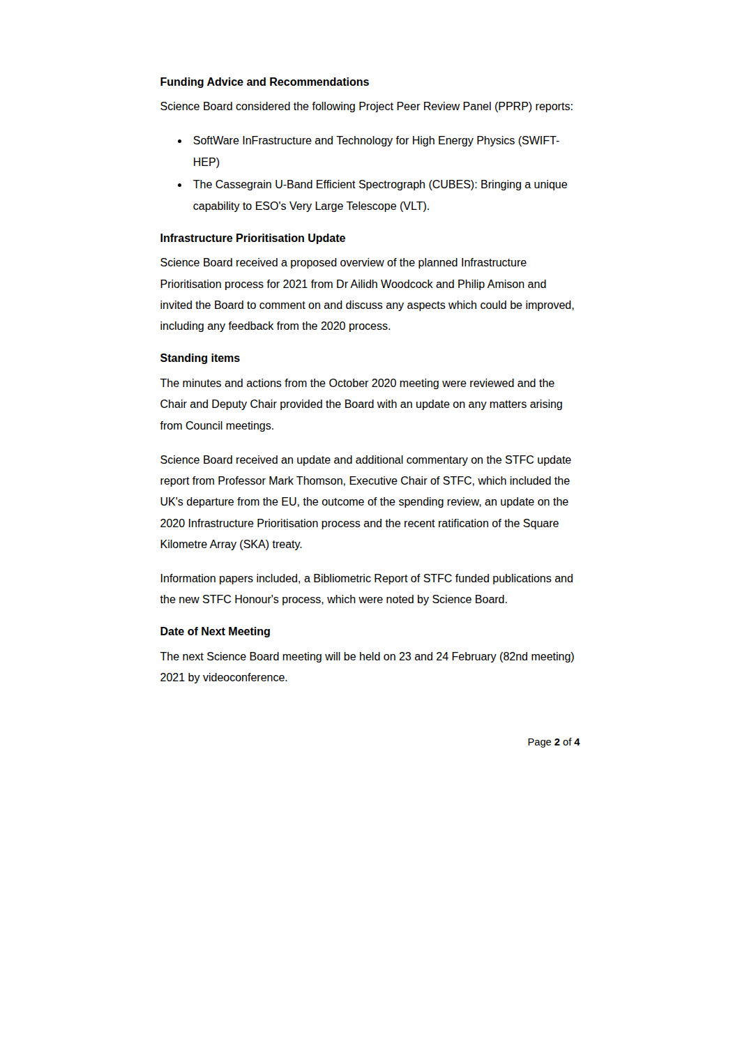Funding Advice and Recommendations
Science Board considered the following Project Peer Review Panel (PPRP) reports:
SoftWare InFrastructure and Technology for High Energy Physics (SWIFT-HEP)
The Cassegrain U-Band Efficient Spectrograph (CUBES): Bringing a unique capability to ESO's Very Large Telescope (VLT).
Infrastructure Prioritisation Update
Science Board received a proposed overview of the planned Infrastructure Prioritisation process for 2021 from Dr Ailidh Woodcock and Philip Amison and invited the Board to comment on and discuss any aspects which could be improved, including any feedback from the 2020 process.
Standing items
The minutes and actions from the October 2020 meeting were reviewed and the Chair and Deputy Chair provided the Board with an update on any matters arising from Council meetings.
Science Board received an update and additional commentary on the STFC update report from Professor Mark Thomson, Executive Chair of STFC, which included the UK's departure from the EU, the outcome of the spending review, an update on the 2020 Infrastructure Prioritisation process and the recent ratification of the Square Kilometre Array (SKA) treaty.
Information papers included, a Bibliometric Report of STFC funded publications and the new STFC Honour's process, which were noted by Science Board.
Date of Next Meeting
The next Science Board meeting will be held on 23 and 24 February (82nd meeting) 2021 by videoconference.
Page 2 of 4